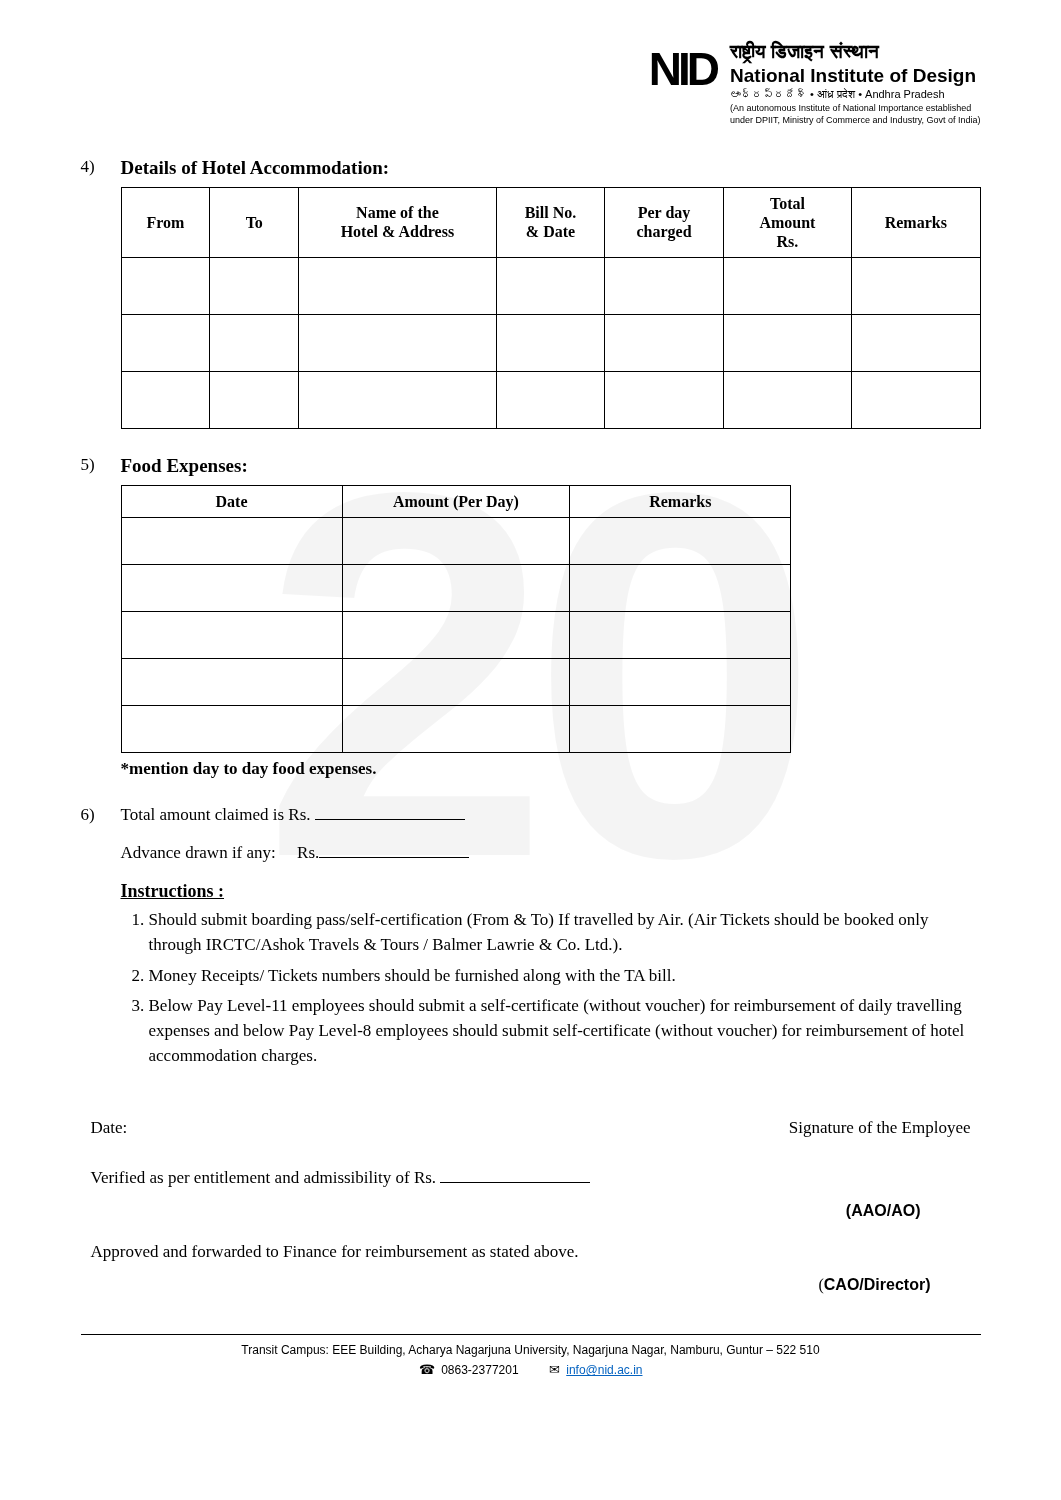NID
राष्ट्रीय डिजाइन संस्थान
National Institute of Design
ఆంధ్రప్రదేశ్ • आंध्र प्रदेश • Andhra Pradesh
(An autonomous Institute of National Importance established
under DPIIT, Ministry of Commerce and Industry, Govt of India)
4)
Details of Hotel Accommodation:
| From | To | Name of the Hotel & Address | Bill No. & Date | Per day charged | Total Amount Rs. | Remarks |
| --- | --- | --- | --- | --- | --- | --- |
5)
Food Expenses:
| Date | Amount (Per Day) | Remarks |
| --- | --- | --- |
*mention day to day food expenses.
6)
Total amount claimed is Rs.
Advance drawn if any: Rs.
Instructions :
Should submit boarding pass/self-certification (From & To) If travelled by Air. (Air Tickets should be booked only through IRCTC/Ashok Travels & Tours / Balmer Lawrie & Co. Ltd.).
Money Receipts/ Tickets numbers should be furnished along with the TA bill.
Below Pay Level-11 employees should submit a self-certificate (without voucher) for reimbursement of daily travelling expenses and below Pay Level-8 employees should submit self-certificate (without voucher) for reimbursement of hotel accommodation charges.
Date:
Signature of the Employee
Verified as per entitlement and admissibility of Rs.
(AAO/AO)
Approved and forwarded to Finance for reimbursement as stated above.
(CAO/Director)
Transit Campus: EEE Building, Acharya Nagarjuna University, Nagarjuna Nagar, Namburu, Guntur – 522 510
☎ 0863-2377201 ✉ info@nid.ac.in